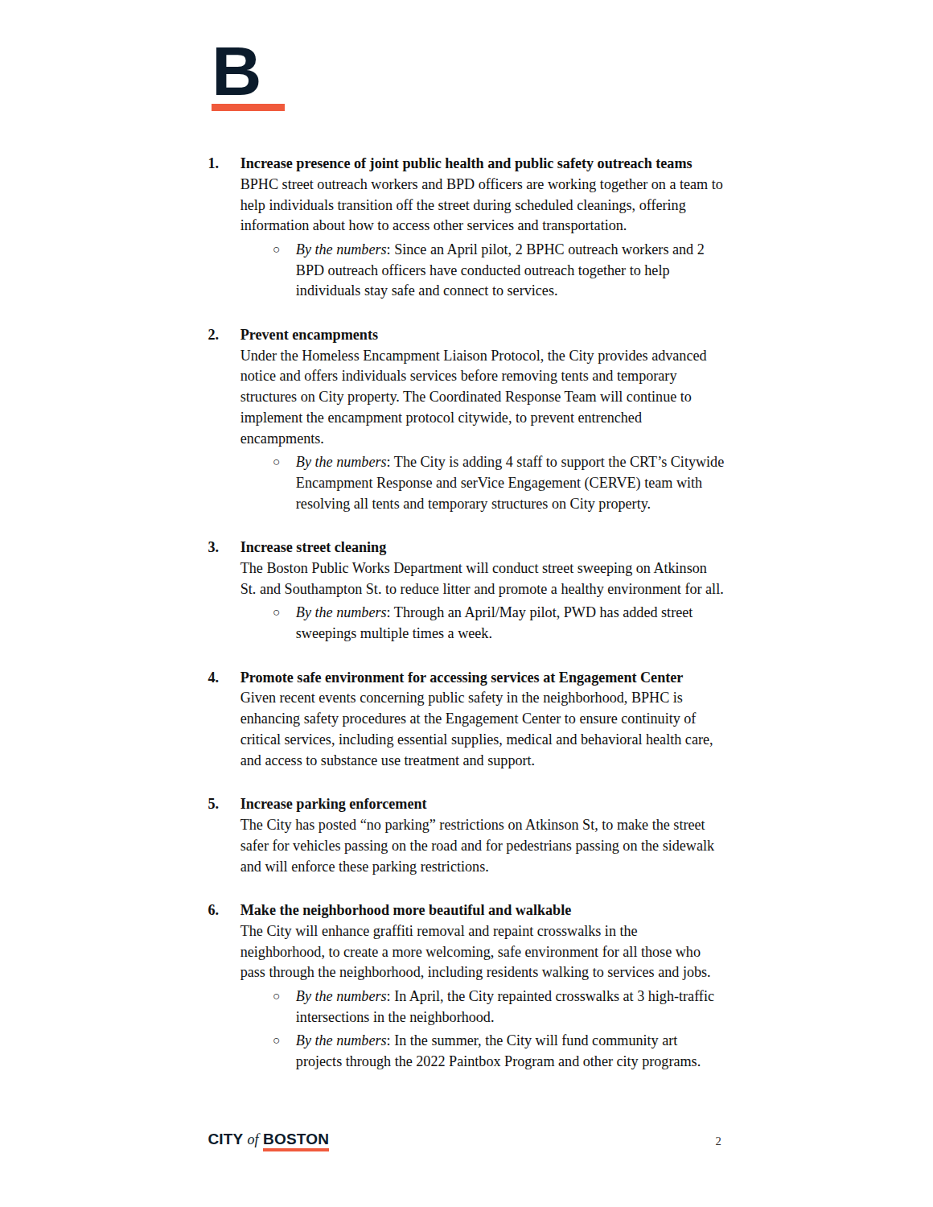B
Increase presence of joint public health and public safety outreach teams
BPHC street outreach workers and BPD officers are working together on a team to help individuals transition off the street during scheduled cleanings, offering information about how to access other services and transportation.
By the numbers: Since an April pilot, 2 BPHC outreach workers and 2 BPD outreach officers have conducted outreach together to help individuals stay safe and connect to services.
Prevent encampments
Under the Homeless Encampment Liaison Protocol, the City provides advanced notice and offers individuals services before removing tents and temporary structures on City property. The Coordinated Response Team will continue to implement the encampment protocol citywide, to prevent entrenched encampments.
By the numbers: The City is adding 4 staff to support the CRT’s Citywide Encampment Response and serVice Engagement (CERVE) team with resolving all tents and temporary structures on City property.
Increase street cleaning
The Boston Public Works Department will conduct street sweeping on Atkinson St. and Southampton St. to reduce litter and promote a healthy environment for all.
By the numbers: Through an April/May pilot, PWD has added street sweepings multiple times a week.
Promote safe environment for accessing services at Engagement Center
Given recent events concerning public safety in the neighborhood, BPHC is enhancing safety procedures at the Engagement Center to ensure continuity of critical services, including essential supplies, medical and behavioral health care, and access to substance use treatment and support.
Increase parking enforcement
The City has posted “no parking” restrictions on Atkinson St, to make the street safer for vehicles passing on the road and for pedestrians passing on the sidewalk and will enforce these parking restrictions.
Make the neighborhood more beautiful and walkable
The City will enhance graffiti removal and repaint crosswalks in the neighborhood, to create a more welcoming, safe environment for all those who pass through the neighborhood, including residents walking to services and jobs.
By the numbers: In April, the City repainted crosswalks at 3 high-traffic intersections in the neighborhood.
By the numbers: In the summer, the City will fund community art projects through the 2022 Paintbox Program and other city programs.
CITY of BOSTON
2